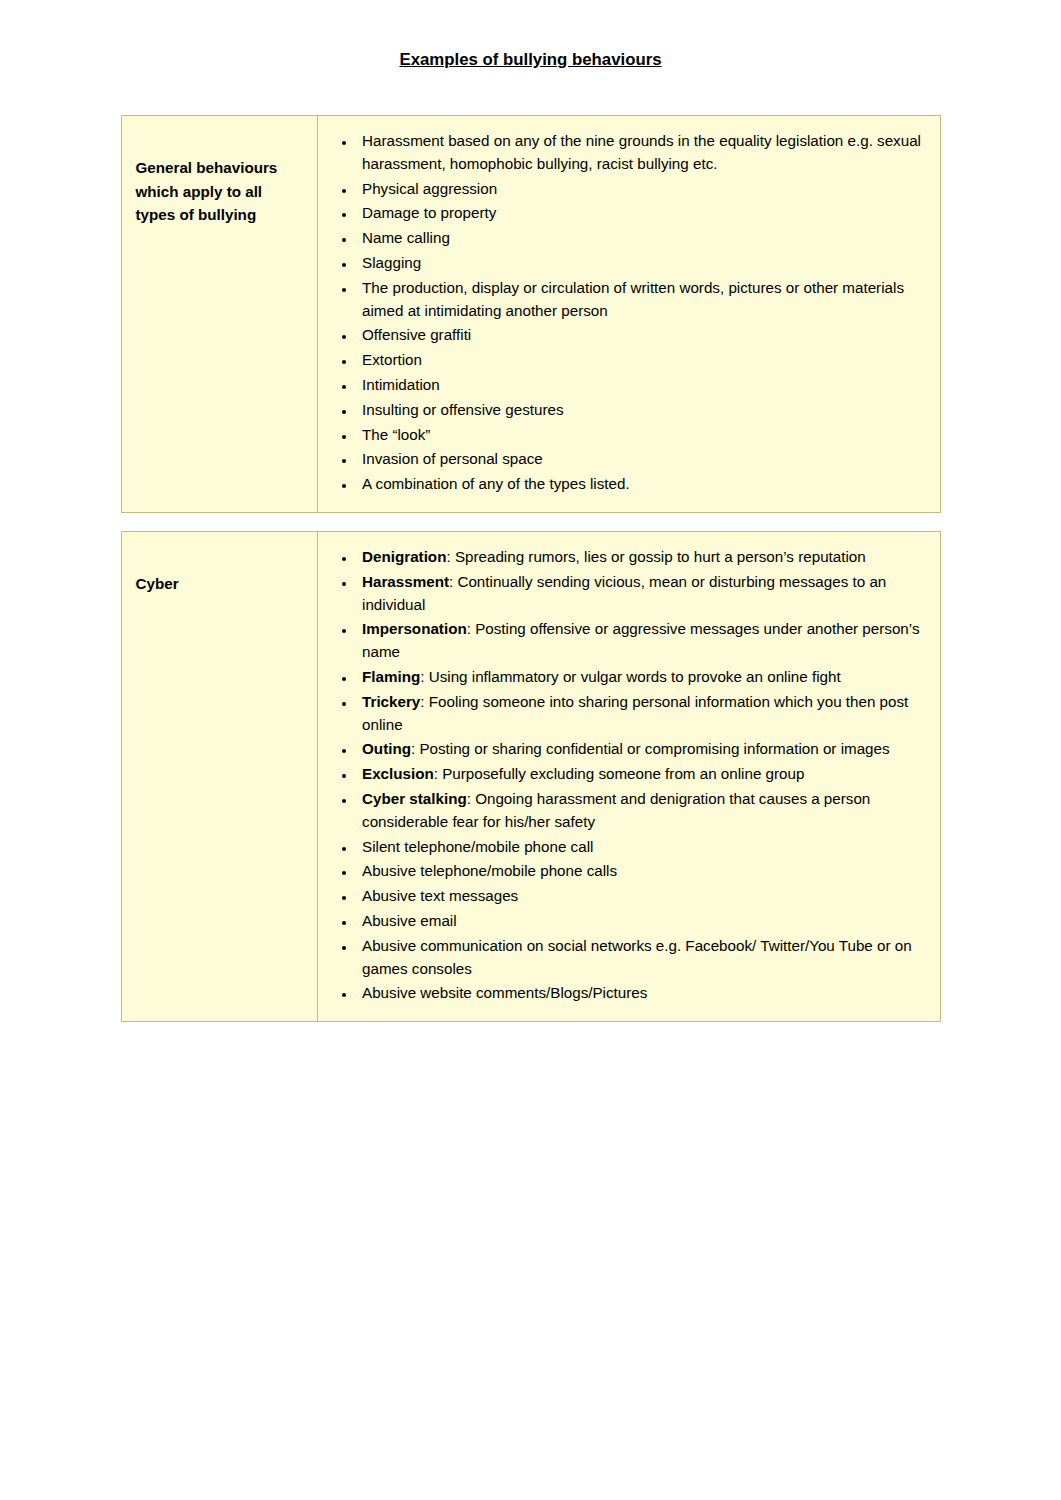Examples of bullying behaviours
| General behaviours which apply to all types of bullying | Harassment based on any of the nine grounds in the equality legislation e.g. sexual harassment, homophobic bullying, racist bullying etc. Physical aggression Damage to property Name calling Slagging The production, display or circulation of written words, pictures or other materials aimed at intimidating another person Offensive graffiti Extortion Intimidation Insulting or offensive gestures The “look” Invasion of personal space A combination of any of the types listed. |
| Cyber | Denigration : Spreading rumors, lies or gossip to hurt a person’s reputation Harassment : Continually sending vicious, mean or disturbing messages to an individual Impersonation : Posting offensive or aggressive messages under another person’s name Flaming : Using inflammatory or vulgar words to provoke an online fight Trickery : Fooling someone into sharing personal information which you then post online Outing : Posting or sharing confidential or compromising information or images Exclusion : Purposefully excluding someone from an online group Cyber stalking : Ongoing harassment and denigration that causes a person considerable fear for his/her safety Silent telephone/mobile phone call Abusive telephone/mobile phone calls Abusive text messages Abusive email Abusive communication on social networks e.g. Facebook/ Twitter/You Tube or on games consoles Abusive website comments/Blogs/Pictures |